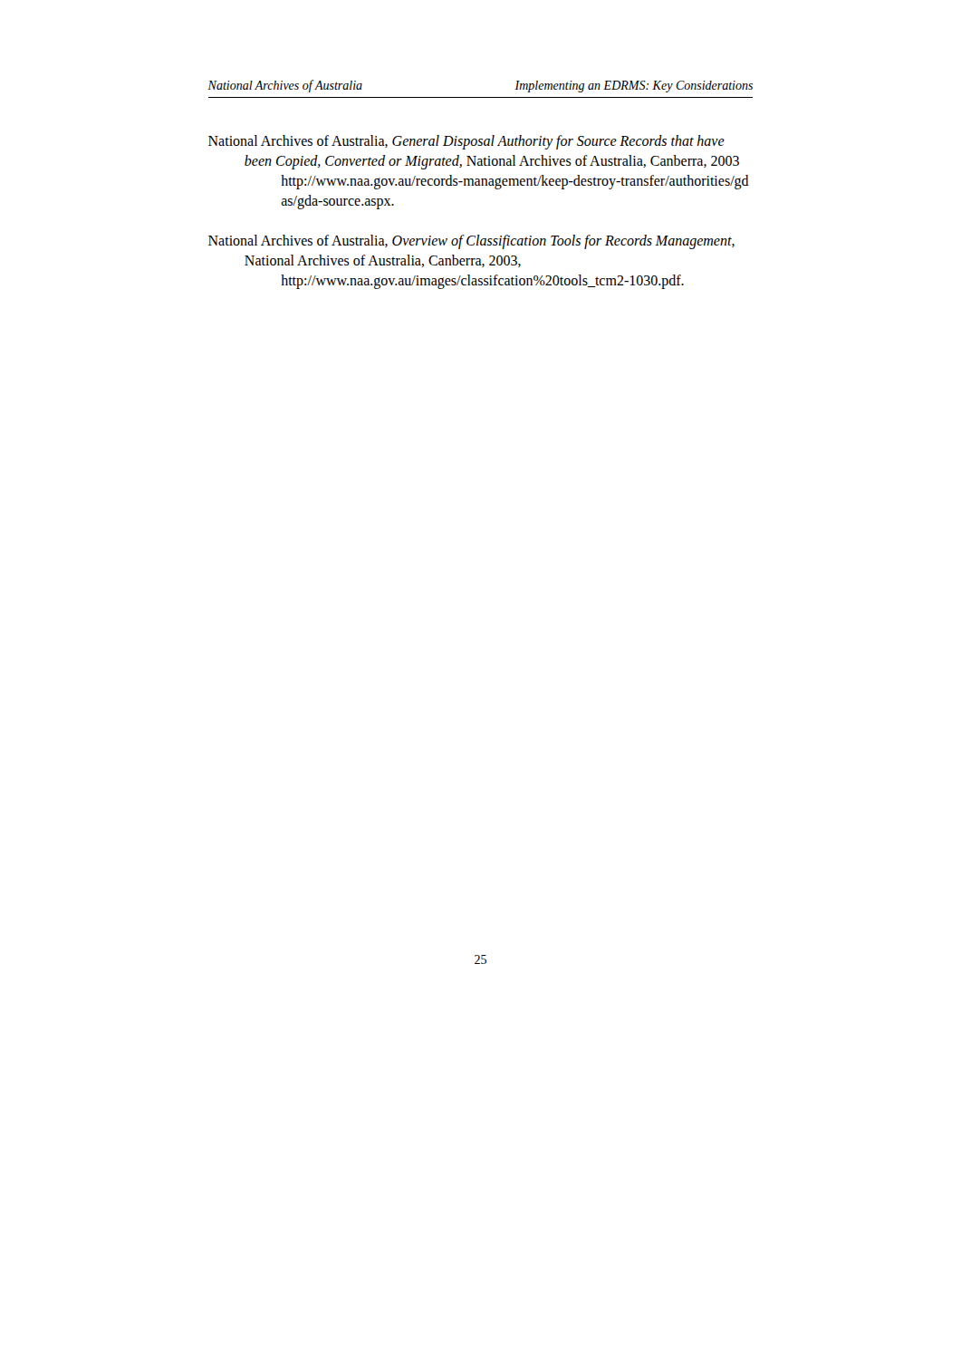National Archives of Australia Implementing an EDRMS: Key Considerations
National Archives of Australia, General Disposal Authority for Source Records that have been Copied, Converted or Migrated, National Archives of Australia, Canberra, 2003 http://www.naa.gov.au/records-management/keep-destroy-transfer/authorities/gdas/gda-source.aspx.
National Archives of Australia, Overview of Classification Tools for Records Management, National Archives of Australia, Canberra, 2003, http://www.naa.gov.au/images/classifcation%20tools_tcm2-1030.pdf.
25